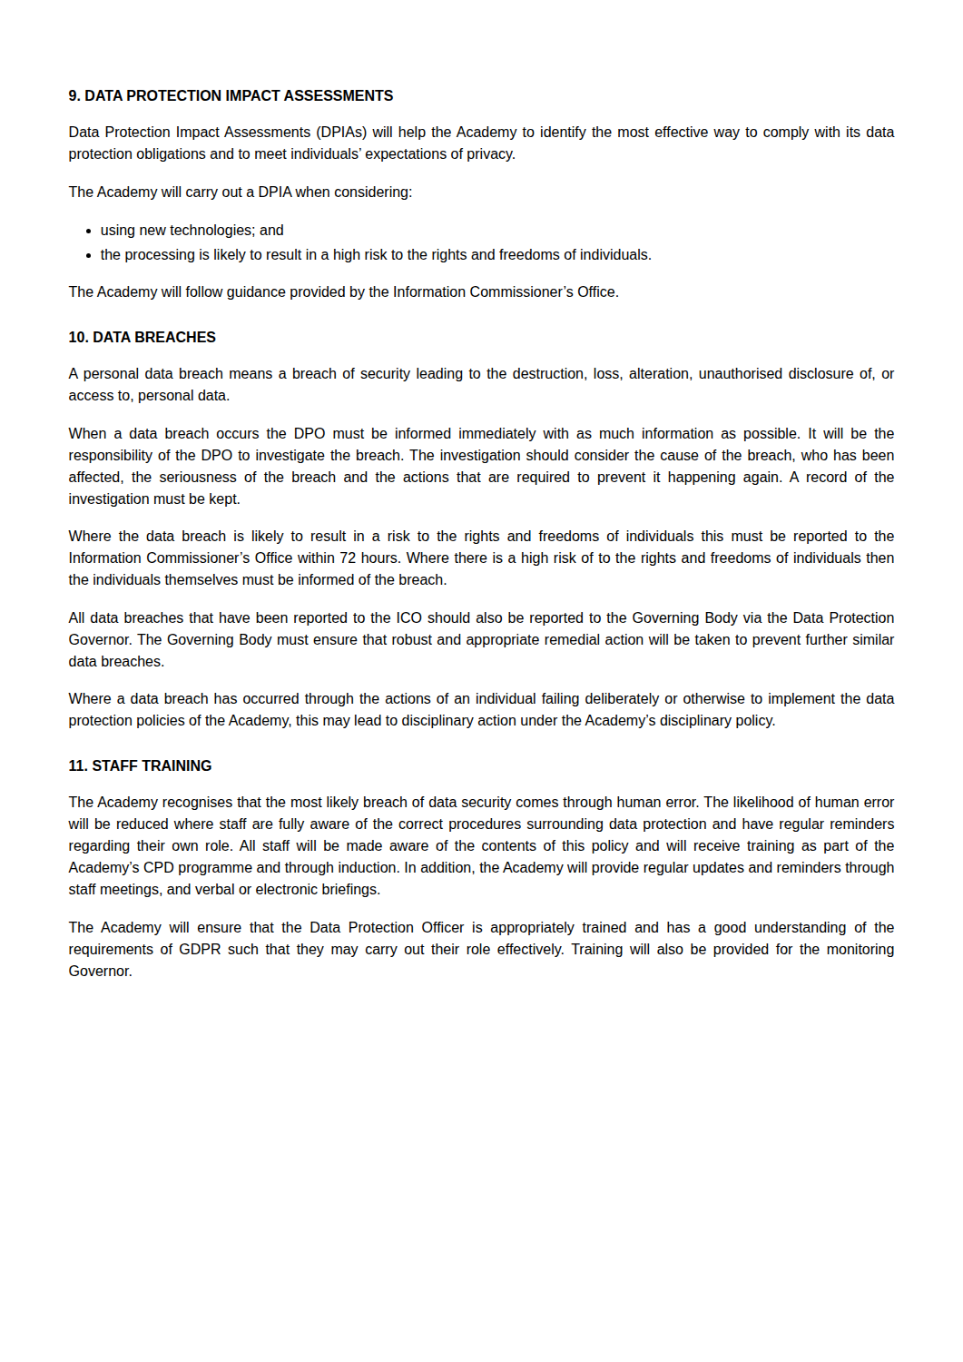9. DATA PROTECTION IMPACT ASSESSMENTS
Data Protection Impact Assessments (DPIAs) will help the Academy to identify the most effective way to comply with its data protection obligations and to meet individuals’ expectations of privacy.
The Academy will carry out a DPIA when considering:
using new technologies; and
the processing is likely to result in a high risk to the rights and freedoms of individuals.
The Academy will follow guidance provided by the Information Commissioner’s Office.
10. DATA BREACHES
A personal data breach means a breach of security leading to the destruction, loss, alteration, unauthorised disclosure of, or access to, personal data.
When a data breach occurs the DPO must be informed immediately with as much information as possible. It will be the responsibility of the DPO to investigate the breach. The investigation should consider the cause of the breach, who has been affected, the seriousness of the breach and the actions that are required to prevent it happening again. A record of the investigation must be kept.
Where the data breach is likely to result in a risk to the rights and freedoms of individuals this must be reported to the Information Commissioner’s Office within 72 hours. Where there is a high risk of to the rights and freedoms of individuals then the individuals themselves must be informed of the breach.
All data breaches that have been reported to the ICO should also be reported to the Governing Body via the Data Protection Governor. The Governing Body must ensure that robust and appropriate remedial action will be taken to prevent further similar data breaches.
Where a data breach has occurred through the actions of an individual failing deliberately or otherwise to implement the data protection policies of the Academy, this may lead to disciplinary action under the Academy’s disciplinary policy.
11. STAFF TRAINING
The Academy recognises that the most likely breach of data security comes through human error. The likelihood of human error will be reduced where staff are fully aware of the correct procedures surrounding data protection and have regular reminders regarding their own role. All staff will be made aware of the contents of this policy and will receive training as part of the Academy’s CPD programme and through induction. In addition, the Academy will provide regular updates and reminders through staff meetings, and verbal or electronic briefings.
The Academy will ensure that the Data Protection Officer is appropriately trained and has a good understanding of the requirements of GDPR such that they may carry out their role effectively. Training will also be provided for the monitoring Governor.